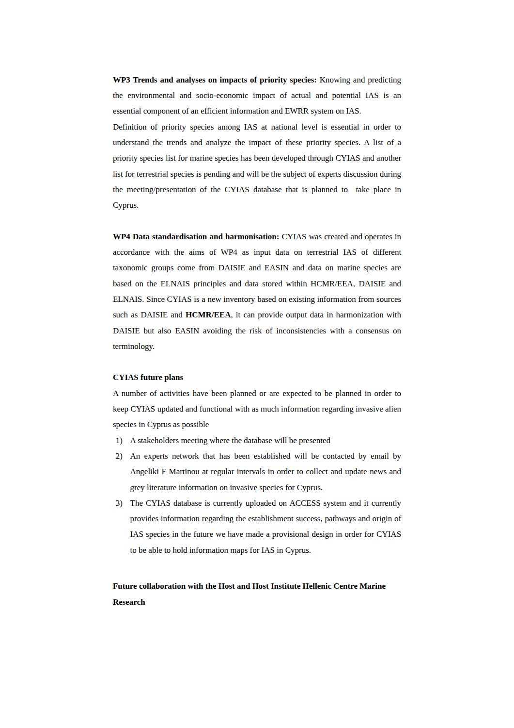WP3 Trends and analyses on impacts of priority species: Knowing and predicting the environmental and socio-economic impact of actual and potential IAS is an essential component of an efficient information and EWRR system on IAS.
Definition of priority species among IAS at national level is essential in order to understand the trends and analyze the impact of these priority species. A list of a priority species list for marine species has been developed through CYIAS and another list for terrestrial species is pending and will be the subject of experts discussion during the meeting/presentation of the CYIAS database that is planned to take place in Cyprus.
WP4 Data standardisation and harmonisation: CYIAS was created and operates in accordance with the aims of WP4 as input data on terrestrial IAS of different taxonomic groups come from DAISIE and EASIN and data on marine species are based on the ELNAIS principles and data stored within HCMR/EEA, DAISIE and ELNAIS. Since CYIAS is a new inventory based on existing information from sources such as DAISIE and HCMR/EEA, it can provide output data in harmonization with DAISIE but also EASIN avoiding the risk of inconsistencies with a consensus on terminology.
CYIAS future plans
A number of activities have been planned or are expected to be planned in order to keep CYIAS updated and functional with as much information regarding invasive alien species in Cyprus as possible
A stakeholders meeting where the database will be presented
An experts network that has been established will be contacted by email by Angeliki F Martinou at regular intervals in order to collect and update news and grey literature information on invasive species for Cyprus.
The CYIAS database is currently uploaded on ACCESS system and it currently provides information regarding the establishment success, pathways and origin of IAS species in the future we have made a provisional design in order for CYIAS to be able to hold information maps for IAS in Cyprus.
Future collaboration with the Host and Host Institute Hellenic Centre Marine Research